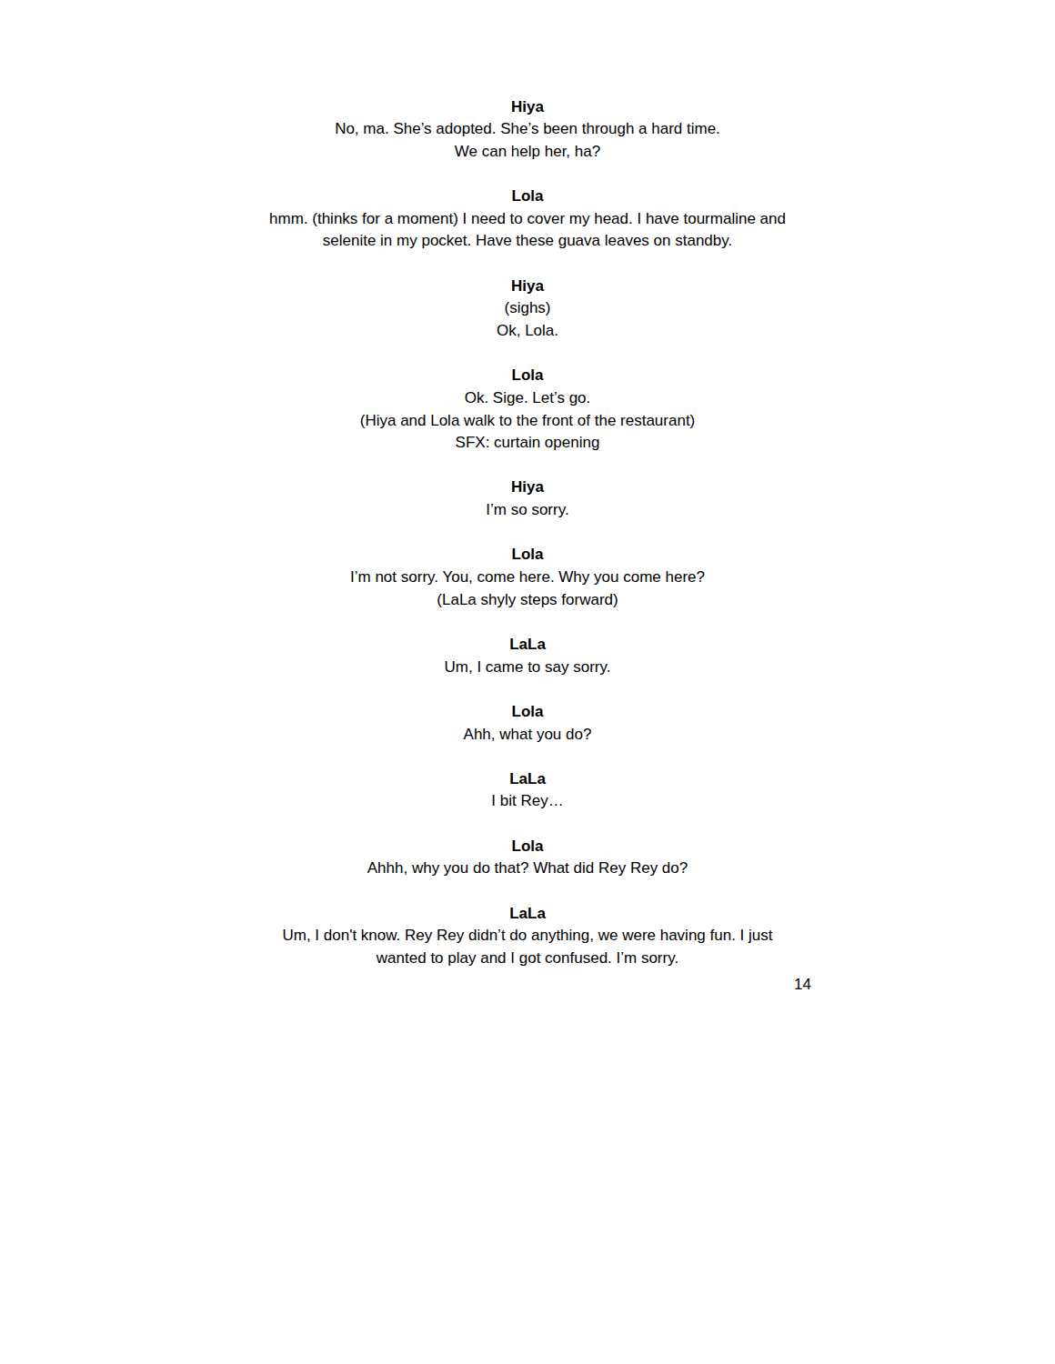Hiya
No, ma. She’s adopted. She’s been through a hard time.
We can help her, ha?
Lola
hmm. (thinks for a moment) I need to cover my head. I have tourmaline and selenite in my pocket. Have these guava leaves on standby.
Hiya
(sighs)
Ok, Lola.
Lola
Ok. Sige. Let’s go.
(Hiya and Lola walk to the front of the restaurant)
SFX: curtain opening
Hiya
I’m so sorry.
Lola
I’m not sorry. You, come here. Why you come here?
(LaLa shyly steps forward)
LaLa
Um, I came to say sorry.
Lola
Ahh, what you do?
LaLa
I bit Rey…
Lola
Ahhh, why you do that? What did Rey Rey do?
LaLa
Um, I don't know. Rey Rey didn’t do anything, we were having fun. I just wanted to play and I got confused. I’m sorry.
14